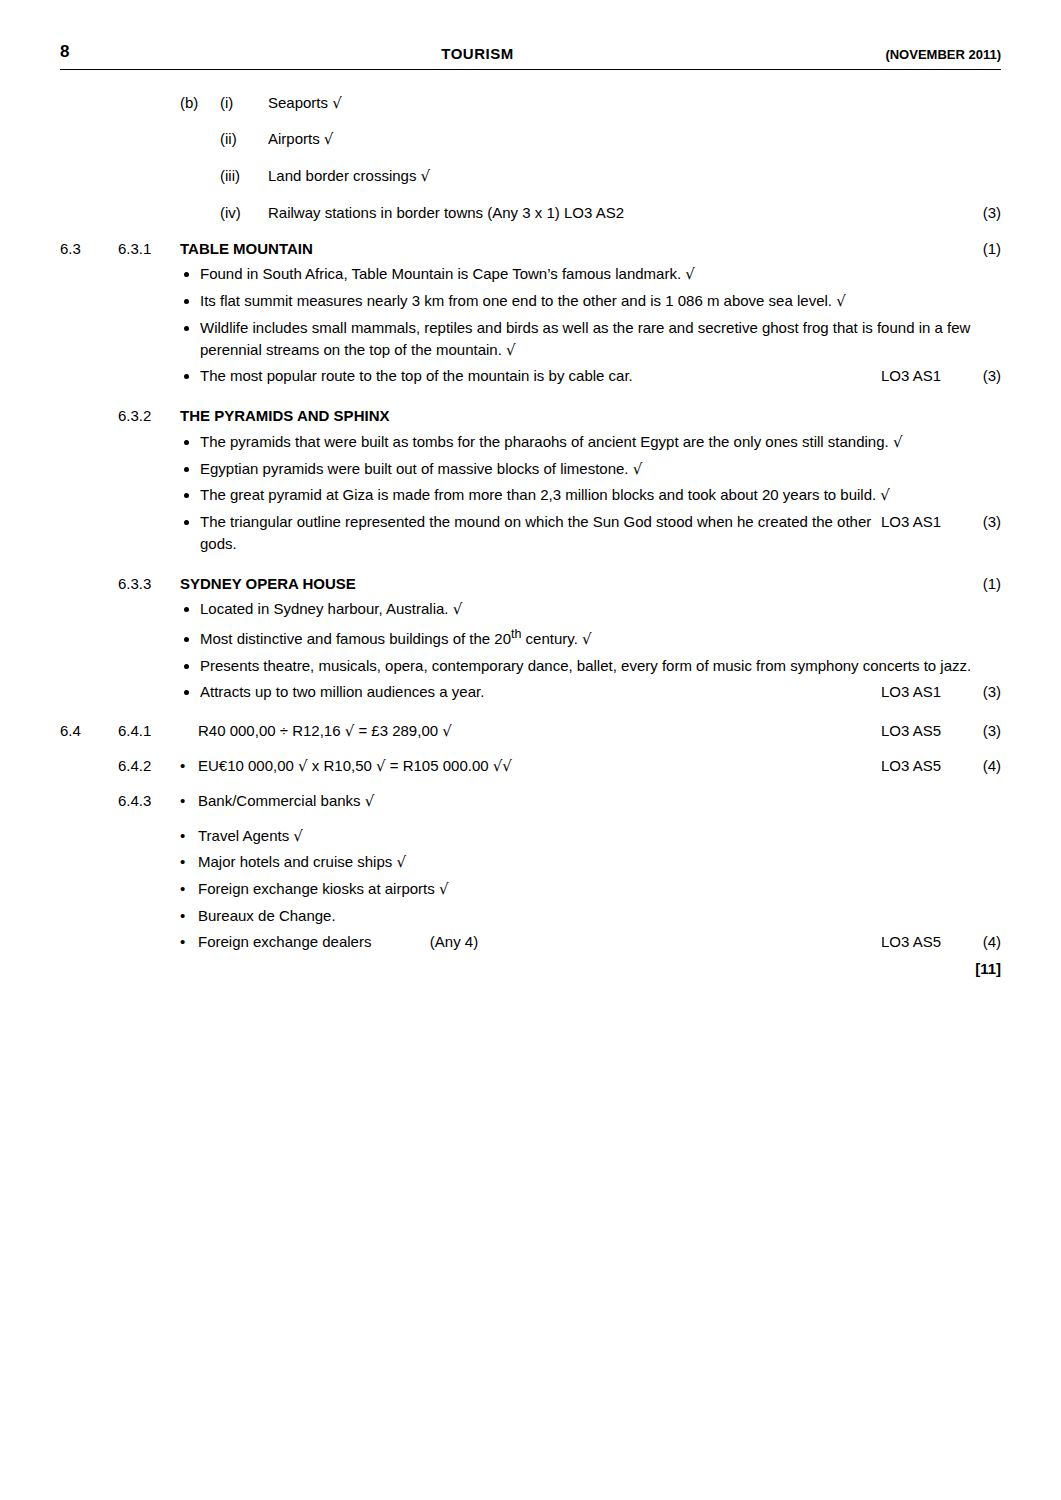8
TOURISM
(NOVEMBER 2011)
(b)
(i)
Seaports √
(ii)
Airports √
(iii)
Land border crossings √
(iv)
Railway stations in border towns (Any 3 x 1) LO3 AS2
(3)
6.3
6.3.1
TABLE MOUNTAIN
(1)
Found in South Africa, Table Mountain is Cape Town’s famous landmark. √
Its flat summit measures nearly 3 km from one end to the other and is 1 086 m above sea level. √
Wildlife includes small mammals, reptiles and birds as well as the rare and secretive ghost frog that is found in a few perennial streams on the top of the mountain. √
The most popular route to the top of the mountain is by cable car.
LO3 AS1
(3)
6.3.2
THE PYRAMIDS AND SPHINX
The pyramids that were built as tombs for the pharaohs of ancient Egypt are the only ones still standing. √
Egyptian pyramids were built out of massive blocks of limestone. √
The great pyramid at Giza is made from more than 2,3 million blocks and took about 20 years to build. √
The triangular outline represented the mound on which the Sun God stood when he created the other gods.
LO3 AS1
(3)
6.3.3
SYDNEY OPERA HOUSE
(1)
Located in Sydney harbour, Australia. √
Most distinctive and famous buildings of the 20th century. √
Presents theatre, musicals, opera, contemporary dance, ballet, every form of music from symphony concerts to jazz.
Attracts up to two million audiences a year.
LO3 AS1
(3)
6.4
6.4.1
R40 000,00 ÷ R12,16 √ = £3 289,00 √
LO3 AS5
(3)
6.4.2
•
EU€10 000,00 √ x R10,50 √ = R105 000.00 √√
LO3 AS5
(4)
6.4.3
•
Bank/Commercial banks √
•
Travel Agents √
•
Major hotels and cruise ships √
•
Foreign exchange kiosks at airports √
•
Bureaux de Change.
•
Foreign exchange dealers (Any 4)
LO3 AS5
(4)
[11]